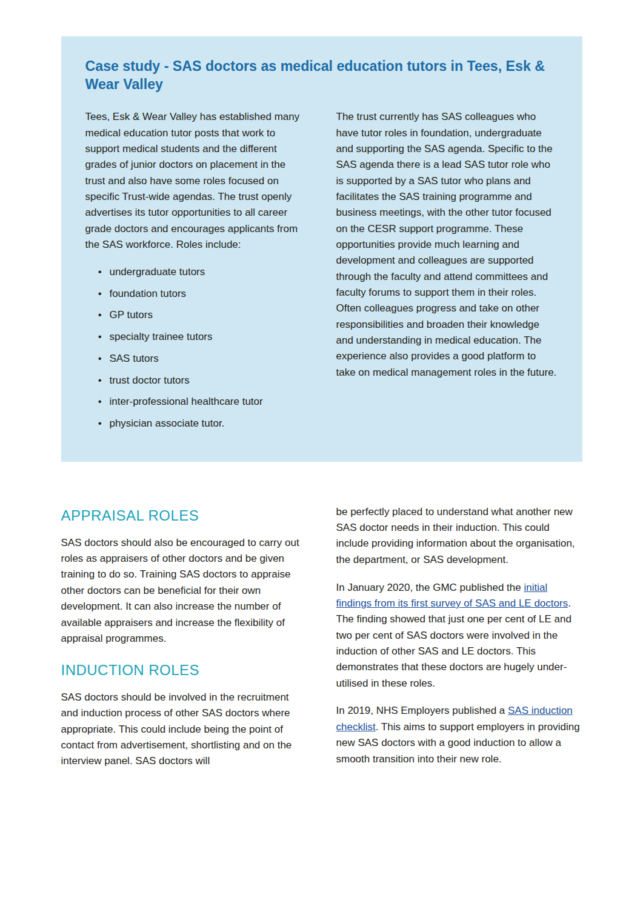Case study - SAS doctors as medical education tutors in Tees, Esk & Wear Valley
Tees, Esk & Wear Valley has established many medical education tutor posts that work to support medical students and the different grades of junior doctors on placement in the trust and also have some roles focused on specific Trust-wide agendas. The trust openly advertises its tutor opportunities to all career grade doctors and encourages applicants from the SAS workforce. Roles include:
undergraduate tutors
foundation tutors
GP tutors
specialty trainee tutors
SAS tutors
trust doctor tutors
inter-professional healthcare tutor
physician associate tutor.
The trust currently has SAS colleagues who have tutor roles in foundation, undergraduate and supporting the SAS agenda. Specific to the SAS agenda there is a lead SAS tutor role who is supported by a SAS tutor who plans and facilitates the SAS training programme and business meetings, with the other tutor focused on the CESR support programme. These opportunities provide much learning and development and colleagues are supported through the faculty and attend committees and faculty forums to support them in their roles. Often colleagues progress and take on other responsibilities and broaden their knowledge and understanding in medical education. The experience also provides a good platform to take on medical management roles in the future.
Appraisal roles
SAS doctors should also be encouraged to carry out roles as appraisers of other doctors and be given training to do so. Training SAS doctors to appraise other doctors can be beneficial for their own development. It can also increase the number of available appraisers and increase the flexibility of appraisal programmes.
Induction roles
SAS doctors should be involved in the recruitment and induction process of other SAS doctors where appropriate. This could include being the point of contact from advertisement, shortlisting and on the interview panel. SAS doctors will
be perfectly placed to understand what another new SAS doctor needs in their induction. This could include providing information about the organisation, the department, or SAS development.
In January 2020, the GMC published the initial findings from its first survey of SAS and LE doctors. The finding showed that just one per cent of LE and two per cent of SAS doctors were involved in the induction of other SAS and LE doctors. This demonstrates that these doctors are hugely under-utilised in these roles.
In 2019, NHS Employers published a SAS induction checklist. This aims to support employers in providing new SAS doctors with a good induction to allow a smooth transition into their new role.